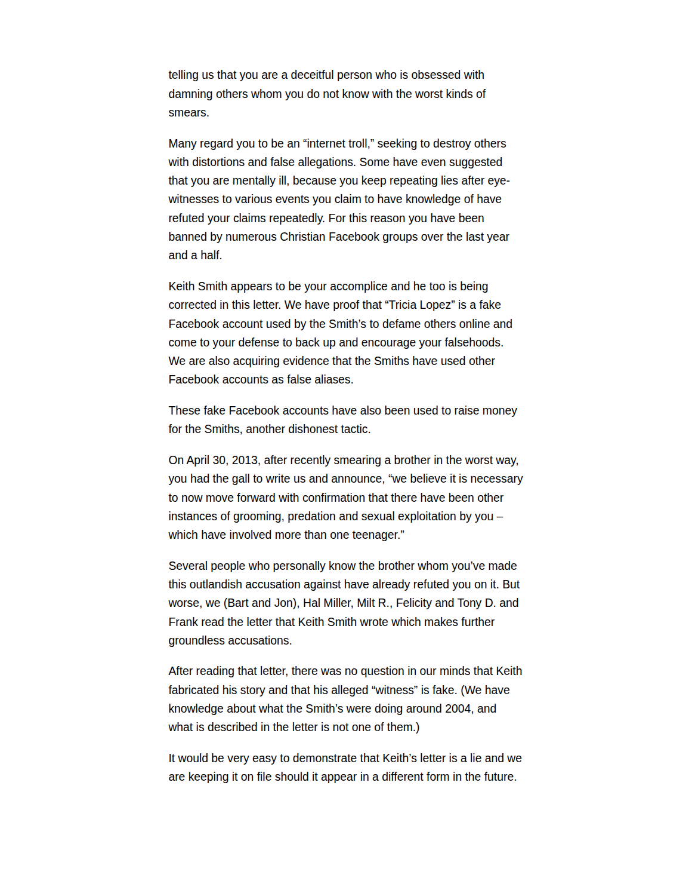telling us that you are a deceitful person who is obsessed with damning others whom you do not know with the worst kinds of smears.
Many regard you to be an “internet troll,” seeking to destroy others with distortions and false allegations. Some have even suggested that you are mentally ill, because you keep repeating lies after eye-witnesses to various events you claim to have knowledge of have refuted your claims repeatedly. For this reason you have been banned by numerous Christian Facebook groups over the last year and a half.
Keith Smith appears to be your accomplice and he too is being corrected in this letter. We have proof that “Tricia Lopez” is a fake Facebook account used by the Smith’s to defame others online and come to your defense to back up and encourage your falsehoods. We are also acquiring evidence that the Smiths have used other Facebook accounts as false aliases.
These fake Facebook accounts have also been used to raise money for the Smiths, another dishonest tactic.
On April 30, 2013, after recently smearing a brother in the worst way, you had the gall to write us and announce, “we believe it is necessary to now move forward with confirmation that there have been other instances of grooming, predation and sexual exploitation by you – which have involved more than one teenager.”
Several people who personally know the brother whom you’ve made this outlandish accusation against have already refuted you on it. But worse, we (Bart and Jon), Hal Miller, Milt R., Felicity and Tony D. and Frank read the letter that Keith Smith wrote which makes further groundless accusations.
After reading that letter, there was no question in our minds that Keith fabricated his story and that his alleged “witness” is fake. (We have knowledge about what the Smith’s were doing around 2004, and what is described in the letter is not one of them.)
It would be very easy to demonstrate that Keith’s letter is a lie and we are keeping it on file should it appear in a different form in the future.